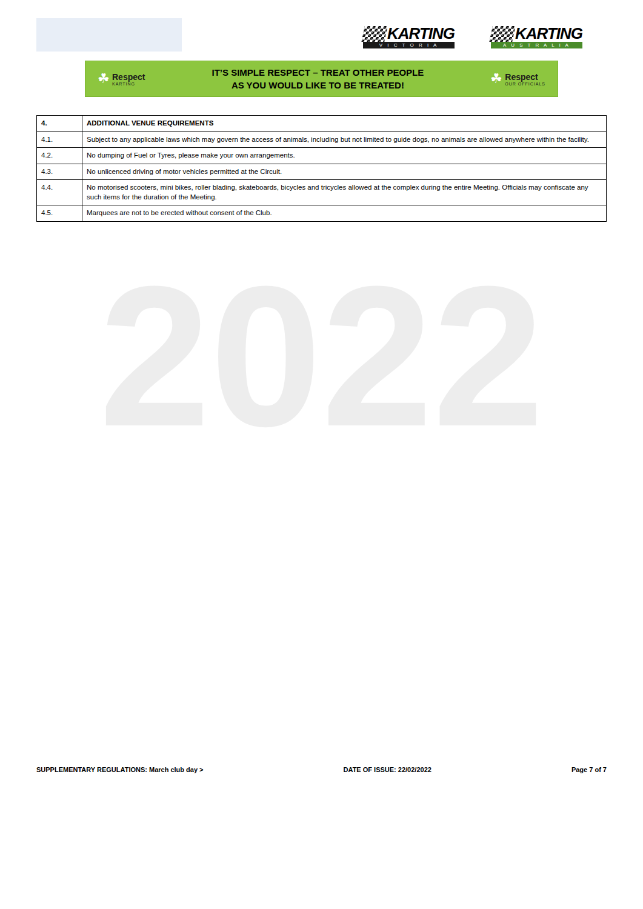KARTING
V I C T O R I A
KARTING
A U S T R A L I A
☘
Respect
KARTING
IT’S SIMPLE RESPECT – TREAT OTHER PEOPLE
AS YOU WOULD LIKE TO BE TREATED!
☘
Respect
OUR OFFICIALS
2022
| 4. | ADDITIONAL VENUE REQUIREMENTS |
| 4.1. | Subject to any applicable laws which may govern the access of animals, including but not limited to guide dogs, no animals are allowed anywhere within the facility. |
| 4.2. | No dumping of Fuel or Tyres, please make your own arrangements. |
| 4.3. | No unlicenced driving of motor vehicles permitted at the Circuit. |
| 4.4. | No motorised scooters, mini bikes, roller blading, skateboards, bicycles and tricycles allowed at the complex during the entire Meeting. Officials may confiscate any such items for the duration of the Meeting. |
| 4.5. | Marquees are not to be erected without consent of the Club. |
SUPPLEMENTARY REGULATIONS: March club day > DATE OF ISSUE: 22/02/2022 Page 7 of 7